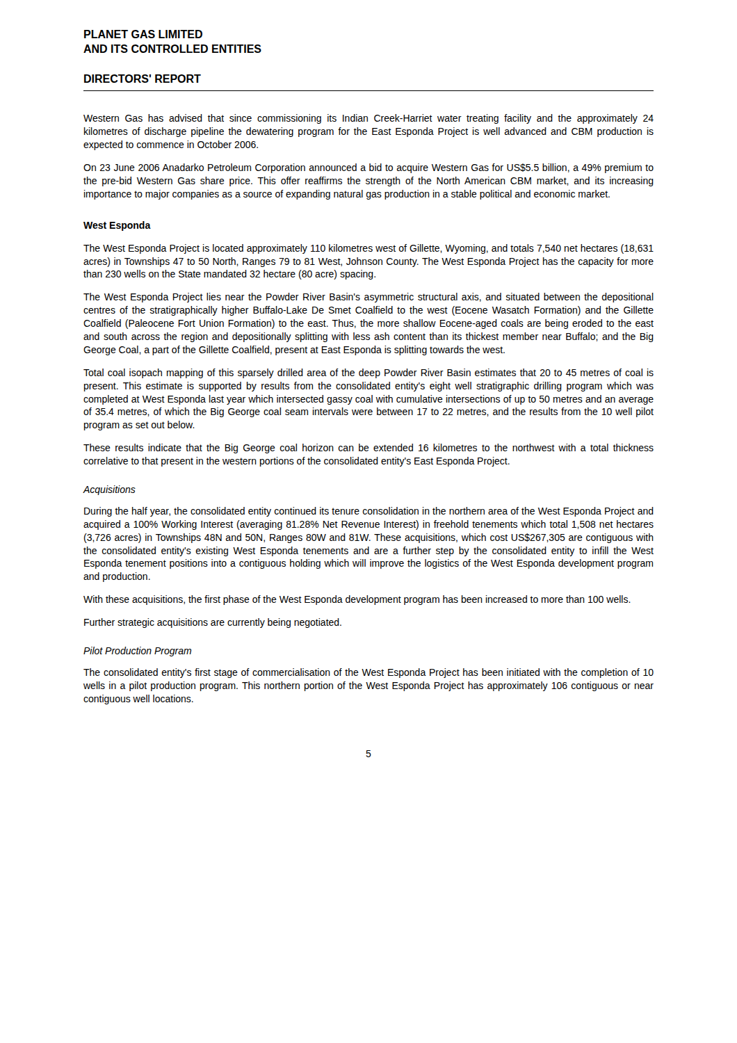PLANET GAS LIMITED
AND ITS CONTROLLED ENTITIES
DIRECTORS' REPORT
Western Gas has advised that since commissioning its Indian Creek-Harriet water treating facility and the approximately 24 kilometres of discharge pipeline the dewatering program for the East Esponda Project is well advanced and CBM production is expected to commence in October 2006.
On 23 June 2006 Anadarko Petroleum Corporation announced a bid to acquire Western Gas for US$5.5 billion, a 49% premium to the pre-bid Western Gas share price. This offer reaffirms the strength of the North American CBM market, and its increasing importance to major companies as a source of expanding natural gas production in a stable political and economic market.
West Esponda
The West Esponda Project is located approximately 110 kilometres west of Gillette, Wyoming, and totals 7,540 net hectares (18,631 acres) in Townships 47 to 50 North, Ranges 79 to 81 West, Johnson County. The West Esponda Project has the capacity for more than 230 wells on the State mandated 32 hectare (80 acre) spacing.
The West Esponda Project lies near the Powder River Basin's asymmetric structural axis, and situated between the depositional centres of the stratigraphically higher Buffalo-Lake De Smet Coalfield to the west (Eocene Wasatch Formation) and the Gillette Coalfield (Paleocene Fort Union Formation) to the east. Thus, the more shallow Eocene-aged coals are being eroded to the east and south across the region and depositionally splitting with less ash content than its thickest member near Buffalo; and the Big George Coal, a part of the Gillette Coalfield, present at East Esponda is splitting towards the west.
Total coal isopach mapping of this sparsely drilled area of the deep Powder River Basin estimates that 20 to 45 metres of coal is present. This estimate is supported by results from the consolidated entity's eight well stratigraphic drilling program which was completed at West Esponda last year which intersected gassy coal with cumulative intersections of up to 50 metres and an average of 35.4 metres, of which the Big George coal seam intervals were between 17 to 22 metres, and the results from the 10 well pilot program as set out below.
These results indicate that the Big George coal horizon can be extended 16 kilometres to the northwest with a total thickness correlative to that present in the western portions of the consolidated entity's East Esponda Project.
Acquisitions
During the half year, the consolidated entity continued its tenure consolidation in the northern area of the West Esponda Project and acquired a 100% Working Interest (averaging 81.28% Net Revenue Interest) in freehold tenements which total 1,508 net hectares (3,726 acres) in Townships 48N and 50N, Ranges 80W and 81W. These acquisitions, which cost US$267,305 are contiguous with the consolidated entity's existing West Esponda tenements and are a further step by the consolidated entity to infill the West Esponda tenement positions into a contiguous holding which will improve the logistics of the West Esponda development program and production.
With these acquisitions, the first phase of the West Esponda development program has been increased to more than 100 wells.
Further strategic acquisitions are currently being negotiated.
Pilot Production Program
The consolidated entity's first stage of commercialisation of the West Esponda Project has been initiated with the completion of 10 wells in a pilot production program. This northern portion of the West Esponda Project has approximately 106 contiguous or near contiguous well locations.
5